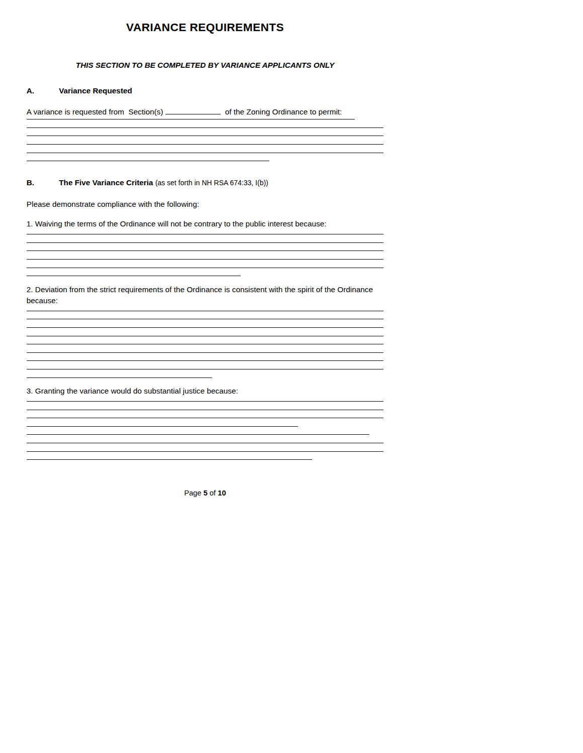VARIANCE REQUIREMENTS
THIS SECTION TO BE COMPLETED BY VARIANCE APPLICANTS ONLY
A. Variance Requested
A variance is requested from Section(s) of the Zoning Ordinance to permit:
B. The Five Variance Criteria (as set forth in NH RSA 674:33, I(b))
Please demonstrate compliance with the following:
1. Waiving the terms of the Ordinance will not be contrary to the public interest because:
2. Deviation from the strict requirements of the Ordinance is consistent with the spirit of the Ordinance because:
3. Granting the variance would do substantial justice because:
Page 5 of 10